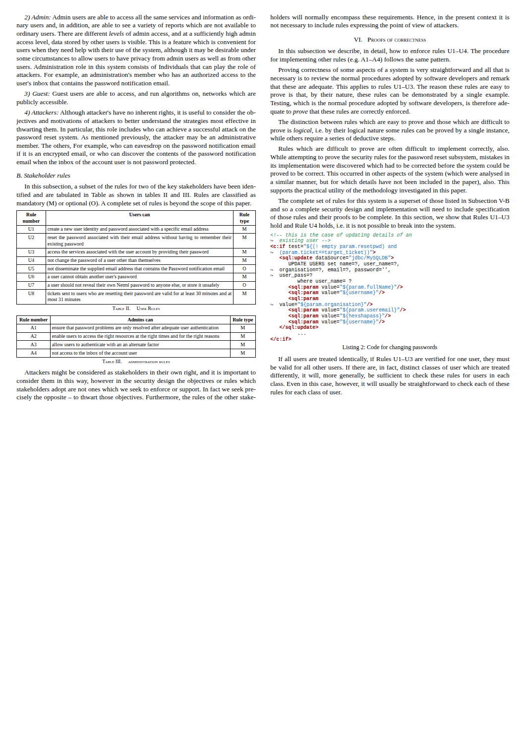2) Admin: Admin users are able to access all the same services and information as ordinary users and, in addition, are able to see a variety of reports which are not available to ordinary users. There are different levels of admin access, and at a sufficiently high admin access level, data stored by other users is visible. This is a feature which is convenient for users when they need help with their use of the system, although it may be desirable under some circumstances to allow users to have privacy from admin users as well as from other users. Administration role in this system consists of Individuals that can play the role of attackers. For example, an administration's member who has an authorized access to the user's inbox that contains the password notification email.
3) Guest: Guest users are able to access, and run algorithms on, networks which are publicly accessible.
4) Attackers: Although attacker's have no inherent rights, it is useful to consider the objectives and motivations of attackers to better understand the strategies most effective in thwarting them. In particular, this role includes who can achieve a successful attack on the password reset system. As mentioned previously, the attacker may be an administrative member. The others, For example, who can eavesdrop on the password notification email if it is an encrypted email, or who can discover the contents of the password notification email when the inbox of the account user is not password protected.
B. Stakeholder rules
In this subsection, a subset of the rules for two of the key stakeholders have been identified and are tabulated in Table as shown in tables II and III. Rules are classified as mandatory (M) or optional (O). A complete set of rules is beyond the scope of this paper.
| Rule number | Users can | Rule type |
| --- | --- | --- |
| U1 | create a new user identity and password associated with a specific email address | M |
| U2 | reset the password associated with their email address without having to remember their existing password | M |
| U3 | access the services associated with the user account by providing their password | M |
| U4 | not change the password of a user other than themselves | M |
| U5 | not disseminate the supplied email address that contains the Password notification email | O |
| U6 | a user cannot obtain another user's password | M |
| U7 | a user should not reveal their own Netml password to anyone else, or store it unsafely | O |
| U8 | tickets sent to users who are resetting their password are valid for at least 30 minutes and at most 31 minutes | M |
Table II. User Rules
| Rule number | Admins can | Rule type |
| --- | --- | --- |
| A1 | ensure that password problems are only resolved after adequate user authentication | M |
| A2 | enable users to access the right resources at the right times and for the right reasons | M |
| A3 | allow users to authenticate with an an alternate factor | M |
| A4 | not access to the inbox of the account user | M |
Table III. administration rules
Attackers might be considered as stakeholders in their own right, and it is important to consider them in this way, however in the security design the objectives or rules which stakeholders adopt are not ones which we seek to enforce or support. In fact we seek precisely the opposite – to thwart those objectives. Furthermore, the rules of the other stakeholders will normally encompass these requirements. Hence, in the present context it is not necessary to include rules expressing the point of view of attackers.
VI. Proofs of correctness
In this subsection we describe, in detail, how to enforce rules U1–U4. The procedure for implementing other rules (e.g. A1–A4) follows the same pattern.
Proving correctness of some aspects of a system is very straightforward and all that is necessary is to review the normal procedures adopted by software developers and remark that these are adequate. This applies to rules U1–U3. The reason these rules are easy to prove is that, by their nature, these rules can be demonstrated by a single example. Testing, which is the normal procedure adopted by software developers, is therefore adequate to prove that these rules are correctly enforced.
The distinction between rules which are easy to prove and those which are difficult to prove is logical, i.e. by their logical nature some rules can be proved by a single instance, while others require a series of deductive steps.
Rules which are difficult to prove are often difficult to implement correctly, also. While attempting to prove the security rules for the password reset subsystem, mistakes in its implementation were discovered which had to be corrected before the system could be proved to be correct. This occurred in other aspects of the system (which were analysed in a similar manner, but for which details have not been included in the paper), also. This supports the practical utility of the methodology investigated in this paper.
The complete set of rules for this system is a superset of those listed in Subsection V-B and so a complete security design and implementation will need to include specification of those rules and their proofs to be complete. In this section, we show that Rules U1–U3 hold and Rule U4 holds, i.e. it is not possible to break into the system.
<!-- this is the case of updating details of an
↪  existing user -->
<c:if test="${(! empty param.resetpwd) and
↪  (param.ticket==target_ticket))">
   <sql:update dataSource="jdbc/MySQLDB">
      UPDATE USERS set name=?, user_name=?,
↪  organisation=?, email=?, password='',
↪  user_pass=?
         where user_name= ?
      <sql:param value="${param.fullName}"/>
      <sql:param value="${username}"/>
      <sql:param
↪  value="${param.organisation}"/>
      <sql:param value="${param.useremail}"/>
      <sql:param value="${hexshapass}"/>
      <sql:param value="${username}"/>
   </sql:update>
         ...
</c:if>
Listing 2: Code for changing passwords
If all users are treated identically, if Rules U1–U3 are verified for one user, they must be valid for all other users. If there are, in fact, distinct classes of user which are treated differently, it will, more generally, be sufficient to check these rules for users in each class. Even in this case, however, it will usually be straightforward to check each of these rules for each class of user.